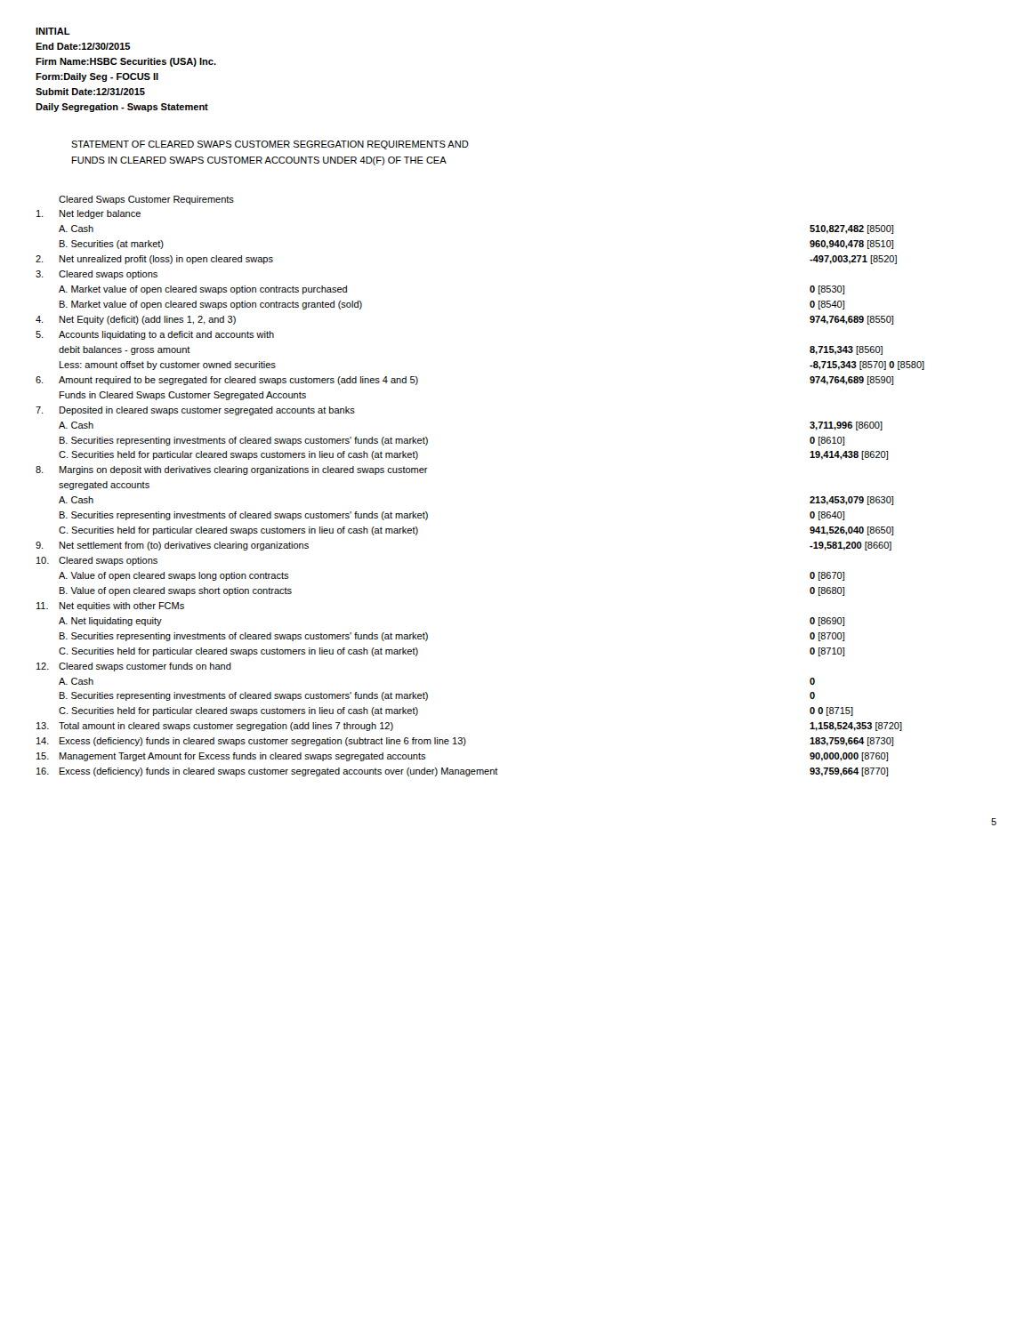INITIAL
End Date:12/30/2015
Firm Name:HSBC Securities (USA) Inc.
Form:Daily Seg - FOCUS II
Submit Date:12/31/2015
Daily Segregation - Swaps Statement
STATEMENT OF CLEARED SWAPS CUSTOMER SEGREGATION REQUIREMENTS AND
FUNDS IN CLEARED SWAPS CUSTOMER ACCOUNTS UNDER 4D(F) OF THE CEA
| | Cleared Swaps Customer Requirements | |
| 1. | Net ledger balance | |
| | A. Cash | 510,827,482 [8500] |
| | B. Securities (at market) | 960,940,478 [8510] |
| 2. | Net unrealized profit (loss) in open cleared swaps | -497,003,271 [8520] |
| 3. | Cleared swaps options | |
| | A. Market value of open cleared swaps option contracts purchased | 0 [8530] |
| | B. Market value of open cleared swaps option contracts granted (sold) | 0 [8540] |
| 4. | Net Equity (deficit) (add lines 1, 2, and 3) | 974,764,689 [8550] |
| 5. | Accounts liquidating to a deficit and accounts with | |
| | debit balances - gross amount | 8,715,343 [8560] |
| | Less: amount offset by customer owned securities | -8,715,343 [8570] 0 [8580] |
| 6. | Amount required to be segregated for cleared swaps customers (add lines 4 and 5) | 974,764,689 [8590] |
| | Funds in Cleared Swaps Customer Segregated Accounts | |
| 7. | Deposited in cleared swaps customer segregated accounts at banks | |
| | A. Cash | 3,711,996 [8600] |
| | B. Securities representing investments of cleared swaps customers' funds (at market) | 0 [8610] |
| | C. Securities held for particular cleared swaps customers in lieu of cash (at market) | 19,414,438 [8620] |
| 8. | Margins on deposit with derivatives clearing organizations in cleared swaps customer | |
| | segregated accounts | |
| | A. Cash | 213,453,079 [8630] |
| | B. Securities representing investments of cleared swaps customers' funds (at market) | 0 [8640] |
| | C. Securities held for particular cleared swaps customers in lieu of cash (at market) | 941,526,040 [8650] |
| 9. | Net settlement from (to) derivatives clearing organizations | -19,581,200 [8660] |
| 10. | Cleared swaps options | |
| | A. Value of open cleared swaps long option contracts | 0 [8670] |
| | B. Value of open cleared swaps short option contracts | 0 [8680] |
| 11. | Net equities with other FCMs | |
| | A. Net liquidating equity | 0 [8690] |
| | B. Securities representing investments of cleared swaps customers' funds (at market) | 0 [8700] |
| | C. Securities held for particular cleared swaps customers in lieu of cash (at market) | 0 [8710] |
| 12. | Cleared swaps customer funds on hand | |
| | A. Cash | 0 |
| | B. Securities representing investments of cleared swaps customers' funds (at market) | 0 |
| | C. Securities held for particular cleared swaps customers in lieu of cash (at market) | 0 0 [8715] |
| 13. | Total amount in cleared swaps customer segregation (add lines 7 through 12) | 1,158,524,353 [8720] |
| 14. | Excess (deficiency) funds in cleared swaps customer segregation (subtract line 6 from line 13) | 183,759,664 [8730] |
| 15. | Management Target Amount for Excess funds in cleared swaps segregated accounts | 90,000,000 [8760] |
| 16. | Excess (deficiency) funds in cleared swaps customer segregated accounts over (under) Management | 93,759,664 [8770] |
5